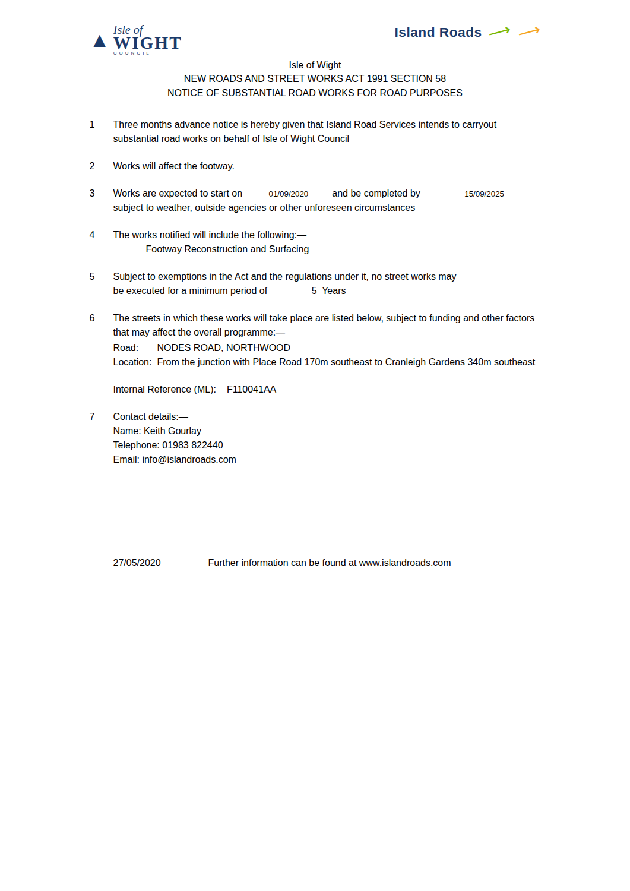▲ Isle of WIGHT COUNCIL
Island Roads ⟶ ⟶
Isle of Wight NEW ROADS AND STREET WORKS ACT 1991 SECTION 58 NOTICE OF SUBSTANTIAL ROAD WORKS FOR ROAD PURPOSES
Three months advance notice is hereby given that Island Road Services intends to carryout substantial road works on behalf of Isle of Wight Council
Works will affect the footway.
Works are expected to start on 01/09/2020 and be completed by 15/09/2025
subject to weather, outside agencies or other unforeseen circumstances
The works notified will include the following:—
Footway Reconstruction and Surfacing
Subject to exemptions in the Act and the regulations under it, no street works may
be executed for a minimum period of 5 Years
The streets in which these works will take place are listed below, subject to funding and other factors that may affect the overall programme:—
| Road: | NODES ROAD, NORTHWOOD |
| Location: | From the junction with Place Road 170m southeast to Cranleigh Gardens 340m southeast |
Internal Reference (ML): F110041AA
Contact details:—
Name: Keith Gourlay
Telephone: 01983 822440
Email: info@islandroads.com
27/05/2020 Further information can be found at www.islandroads.com